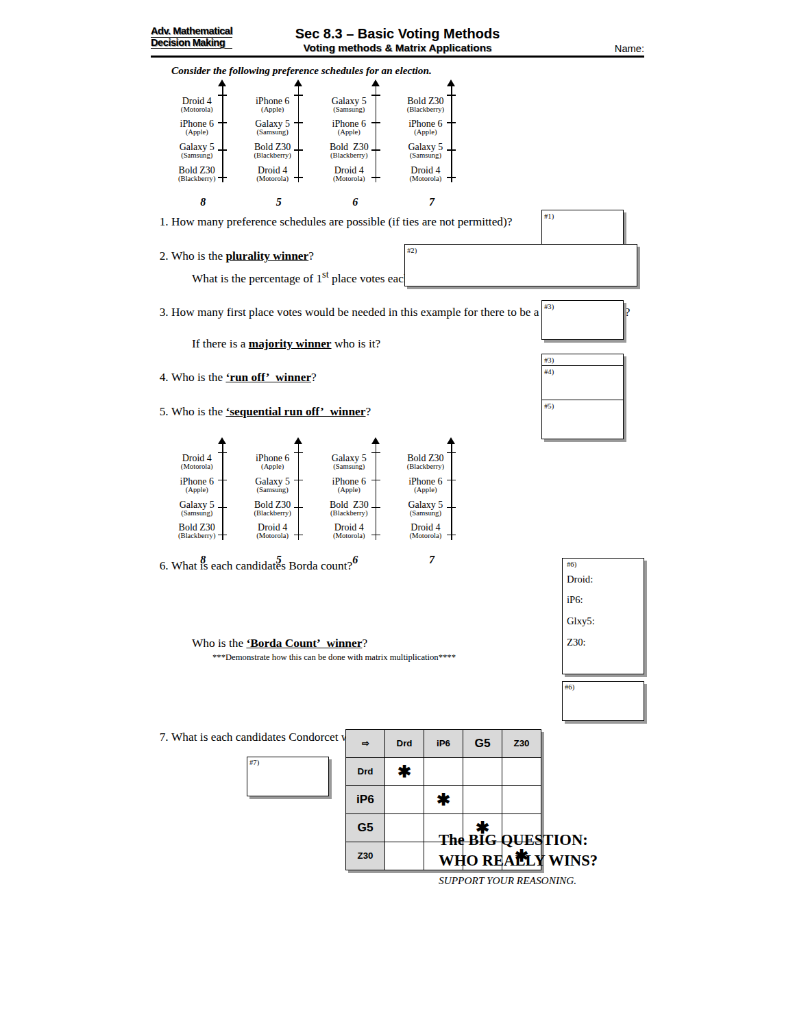Adv. Mathematical Decision Making
Sec 8.3 – Basic Voting Methods
Voting methods & Matrix Applications
Name:
Consider the following preference schedules for an election.
Droid 4(Motorola)
iPhone 6(Apple)
Galaxy 5(Samsung)
Bold Z30(Blackberry)
8
iPhone 6(Apple)
Galaxy 5(Samsung)
Bold Z30(Blackberry)
Droid 4(Motorola)
5
Galaxy 5(Samsung)
iPhone 6(Apple)
Bold Z30(Blackberry)
Droid 4(Motorola)
6
Bold Z30(Blackberry)
iPhone 6(Apple)
Galaxy 5(Samsung)
Droid 4(Motorola)
7
How many preference schedules are possible (if ties are not permitted)?
#1)
Who is the plurality winner? What is the percentage of 1st place votes each received?
#2)
How many first place votes would be needed in this example for there to be a majority winner? If there is a majority winner who is it?
#3)
#3)
Who is the ‘run off’ winner?
#4)
Who is the ‘sequential run off’ winner?
#5)
Droid 4(Motorola)
iPhone 6(Apple)
Galaxy 5(Samsung)
Bold Z30(Blackberry)
8
iPhone 6(Apple)
Galaxy 5(Samsung)
Bold Z30(Blackberry)
Droid 4(Motorola)
5
Galaxy 5(Samsung)
iPhone 6(Apple)
Bold Z30(Blackberry)
Droid 4(Motorola)
6
Bold Z30(Blackberry)
iPhone 6(Apple)
Galaxy 5(Samsung)
Droid 4(Motorola)
7
What is each candidates Borda count? Who is the ‘Borda Count’ winner? ***Demonstrate how this can be done with matrix multiplication****
#6) Droid:
iP6:
Glxy5:
Z30:
#6)
What is each candidates Condorcet winner?
#7)
| ⇨ | Drd | iP6 | G5 | Z30 |
| --- | --- | --- | --- | --- |
| Drd | ✱ | | | |
| iP6 | | ✱ | | |
| G5 | | | ✱ | |
| Z30 | | | | ✱ |
The BIG QUESTION:
WHO REALLY WINS?
SUPPORT YOUR REASONING.